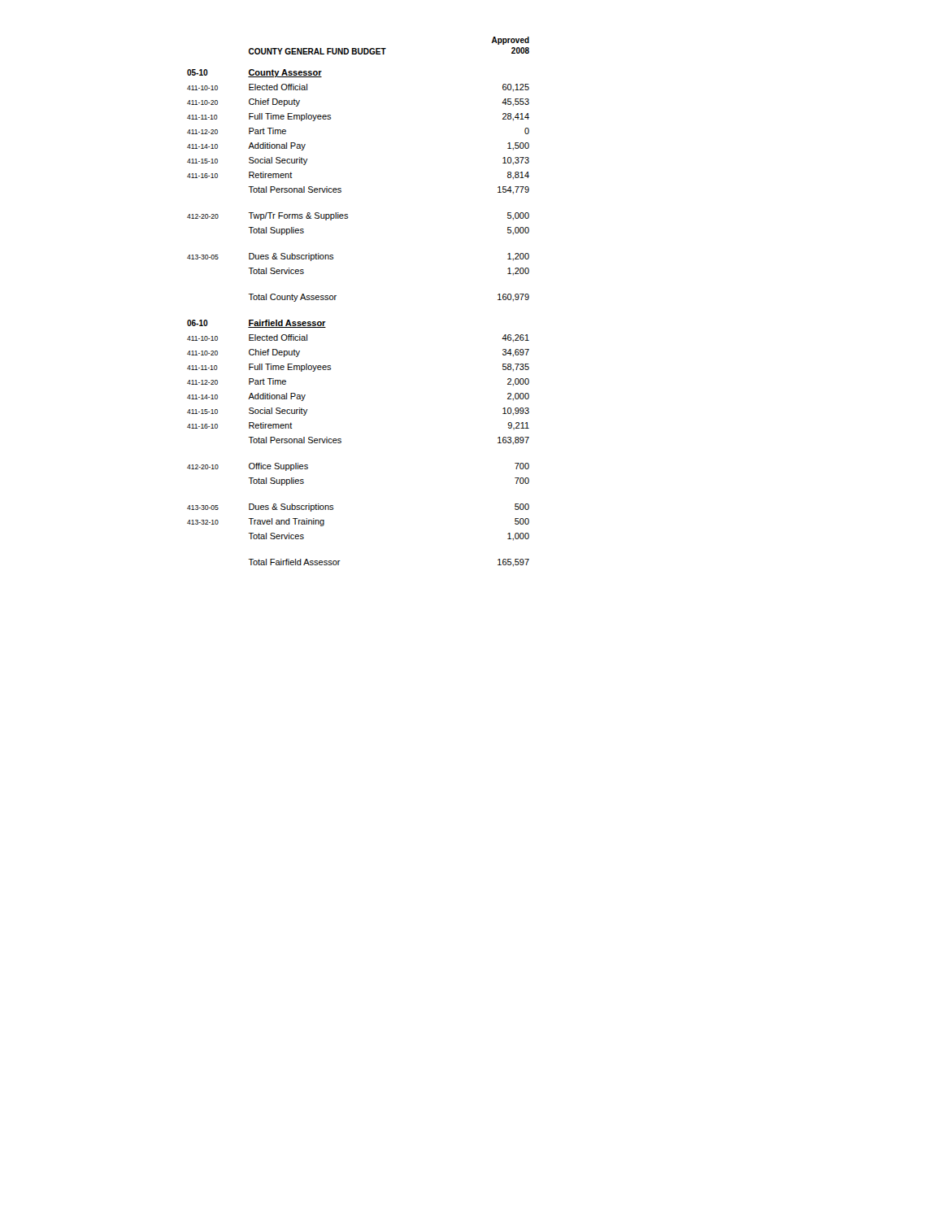| | COUNTY GENERAL FUND BUDGET | Approved 2008 | |
| 05-10 | County Assessor | | |
| 411-10-10 | Elected Official | 60,125 | |
| 411-10-20 | Chief Deputy | 45,553 | |
| 411-11-10 | Full Time Employees | 28,414 | |
| 411-12-20 | Part Time | 0 | |
| 411-14-10 | Additional Pay | 1,500 | |
| 411-15-10 | Social Security | 10,373 | |
| 411-16-10 | Retirement | 8,814 | |
| | Total Personal Services | 154,779 | |
| 412-20-20 | Twp/Tr Forms & Supplies | 5,000 | |
| | Total Supplies | 5,000 | |
| 413-30-05 | Dues & Subscriptions | 1,200 | |
| | Total Services | 1,200 | |
| | Total County Assessor | 160,979 | |
| 06-10 | Fairfield Assessor | | |
| 411-10-10 | Elected Official | 46,261 | |
| 411-10-20 | Chief Deputy | 34,697 | |
| 411-11-10 | Full Time Employees | 58,735 | |
| 411-12-20 | Part Time | 2,000 | |
| 411-14-10 | Additional Pay | 2,000 | |
| 411-15-10 | Social Security | 10,993 | |
| 411-16-10 | Retirement | 9,211 | |
| | Total Personal Services | 163,897 | |
| 412-20-10 | Office Supplies | 700 | |
| | Total Supplies | 700 | |
| 413-30-05 | Dues & Subscriptions | 500 | |
| 413-32-10 | Travel and Training | 500 | |
| | Total Services | 1,000 | |
| | Total Fairfield Assessor | 165,597 | |